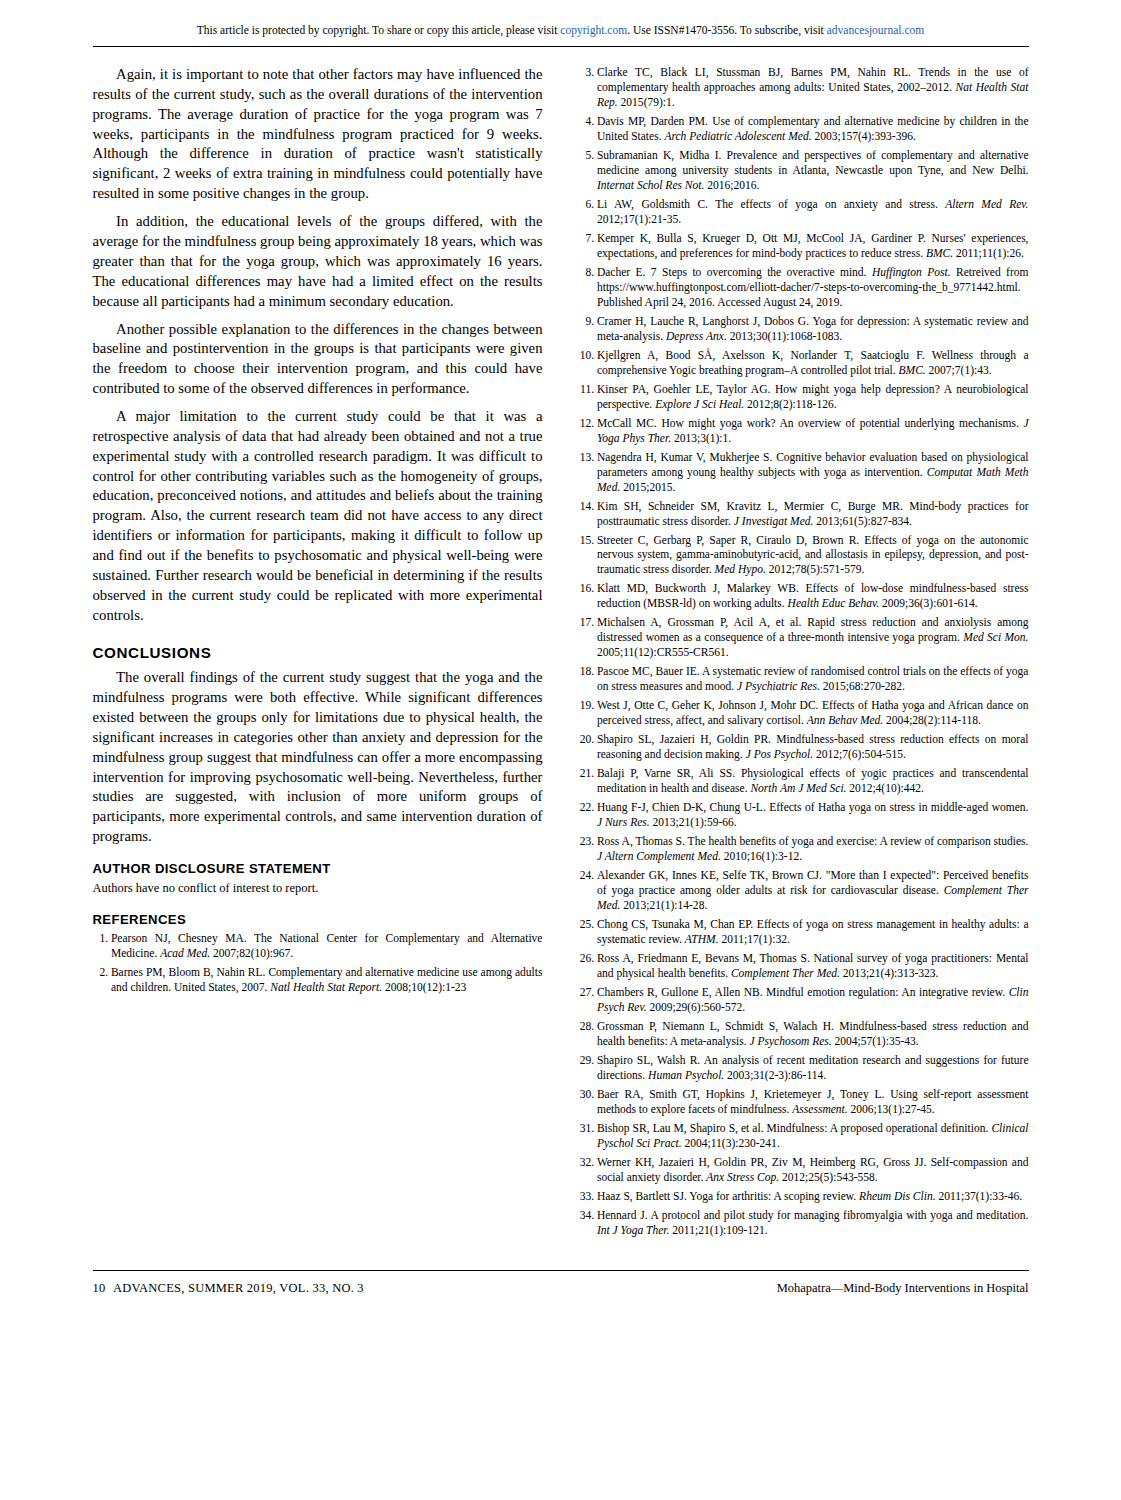This article is protected by copyright. To share or copy this article, please visit copyright.com. Use ISSN#1470-3556. To subscribe, visit advancesjournal.com
Again, it is important to note that other factors may have influenced the results of the current study, such as the overall durations of the intervention programs. The average duration of practice for the yoga program was 7 weeks, participants in the mindfulness program practiced for 9 weeks. Although the difference in duration of practice wasn't statistically significant, 2 weeks of extra training in mindfulness could potentially have resulted in some positive changes in the group.
In addition, the educational levels of the groups differed, with the average for the mindfulness group being approximately 18 years, which was greater than that for the yoga group, which was approximately 16 years. The educational differences may have had a limited effect on the results because all participants had a minimum secondary education.
Another possible explanation to the differences in the changes between baseline and postintervention in the groups is that participants were given the freedom to choose their intervention program, and this could have contributed to some of the observed differences in performance.
A major limitation to the current study could be that it was a retrospective analysis of data that had already been obtained and not a true experimental study with a controlled research paradigm. It was difficult to control for other contributing variables such as the homogeneity of groups, education, preconceived notions, and attitudes and beliefs about the training program. Also, the current research team did not have access to any direct identifiers or information for participants, making it difficult to follow up and find out if the benefits to psychosomatic and physical well-being were sustained. Further research would be beneficial in determining if the results observed in the current study could be replicated with more experimental controls.
Conclusions
The overall findings of the current study suggest that the yoga and the mindfulness programs were both effective. While significant differences existed between the groups only for limitations due to physical health, the significant increases in categories other than anxiety and depression for the mindfulness group suggest that mindfulness can offer a more encompassing intervention for improving psychosomatic well-being. Nevertheless, further studies are suggested, with inclusion of more uniform groups of participants, more experimental controls, and same intervention duration of programs.
Author Disclosure Statement
Authors have no conflict of interest to report.
References
Pearson NJ, Chesney MA. The National Center for Complementary and Alternative Medicine. Acad Med. 2007;82(10):967.
Barnes PM, Bloom B, Nahin RL. Complementary and alternative medicine use among adults and children. United States, 2007. Natl Health Stat Report. 2008;10(12):1-23
Clarke TC, Black LI, Stussman BJ, Barnes PM, Nahin RL. Trends in the use of complementary health approaches among adults: United States, 2002–2012. Nat Health Stat Rep. 2015(79):1.
Davis MP, Darden PM. Use of complementary and alternative medicine by children in the United States. Arch Pediatric Adolescent Med. 2003;157(4):393-396.
Subramanian K, Midha I. Prevalence and perspectives of complementary and alternative medicine among university students in Atlanta, Newcastle upon Tyne, and New Delhi. Internat Schol Res Not. 2016;2016.
Li AW, Goldsmith C. The effects of yoga on anxiety and stress. Altern Med Rev. 2012;17(1):21-35.
Kemper K, Bulla S, Krueger D, Ott MJ, McCool JA, Gardiner P. Nurses' experiences, expectations, and preferences for mind-body practices to reduce stress. BMC. 2011;11(1):26.
Dacher E. 7 Steps to overcoming the overactive mind. Huffington Post. Retreived from https://www.huffingtonpost.com/elliott-dacher/7-steps-to-overcoming-the_b_9771442.html. Published April 24, 2016. Accessed August 24, 2019.
Cramer H, Lauche R, Langhorst J, Dobos G. Yoga for depression: A systematic review and meta-analysis. Depress Anx. 2013;30(11):1068-1083.
Kjellgren A, Bood SÅ, Axelsson K, Norlander T, Saatcioglu F. Wellness through a comprehensive Yogic breathing program–A controlled pilot trial. BMC. 2007;7(1):43.
Kinser PA, Goehler LE, Taylor AG. How might yoga help depression? A neurobiological perspective. Explore J Sci Heal. 2012;8(2):118-126.
McCall MC. How might yoga work? An overview of potential underlying mechanisms. J Yoga Phys Ther. 2013;3(1):1.
Nagendra H, Kumar V, Mukherjee S. Cognitive behavior evaluation based on physiological parameters among young healthy subjects with yoga as intervention. Computat Math Meth Med. 2015;2015.
Kim SH, Schneider SM, Kravitz L, Mermier C, Burge MR. Mind-body practices for posttraumatic stress disorder. J Investigat Med. 2013;61(5):827-834.
Streeter C, Gerbarg P, Saper R, Ciraulo D, Brown R. Effects of yoga on the autonomic nervous system, gamma-aminobutyric-acid, and allostasis in epilepsy, depression, and post-traumatic stress disorder. Med Hypo. 2012;78(5):571-579.
Klatt MD, Buckworth J, Malarkey WB. Effects of low-dose mindfulness-based stress reduction (MBSR-ld) on working adults. Health Educ Behav. 2009;36(3):601-614.
Michalsen A, Grossman P, Acil A, et al. Rapid stress reduction and anxiolysis among distressed women as a consequence of a three-month intensive yoga program. Med Sci Mon. 2005;11(12):CR555-CR561.
Pascoe MC, Bauer IE. A systematic review of randomised control trials on the effects of yoga on stress measures and mood. J Psychiatric Res. 2015;68:270-282.
West J, Otte C, Geher K, Johnson J, Mohr DC. Effects of Hatha yoga and African dance on perceived stress, affect, and salivary cortisol. Ann Behav Med. 2004;28(2):114-118.
Shapiro SL, Jazaieri H, Goldin PR. Mindfulness-based stress reduction effects on moral reasoning and decision making. J Pos Psychol. 2012;7(6):504-515.
Balaji P, Varne SR, Ali SS. Physiological effects of yogic practices and transcendental meditation in health and disease. North Am J Med Sci. 2012;4(10):442.
Huang F-J, Chien D-K, Chung U-L. Effects of Hatha yoga on stress in middle-aged women. J Nurs Res. 2013;21(1):59-66.
Ross A, Thomas S. The health benefits of yoga and exercise: A review of comparison studies. J Altern Complement Med. 2010;16(1):3-12.
Alexander GK, Innes KE, Selfe TK, Brown CJ. "More than I expected": Perceived benefits of yoga practice among older adults at risk for cardiovascular disease. Complement Ther Med. 2013;21(1):14-28.
Chong CS, Tsunaka M, Chan EP. Effects of yoga on stress management in healthy adults: a systematic review. ATHM. 2011;17(1):32.
Ross A, Friedmann E, Bevans M, Thomas S. National survey of yoga practitioners: Mental and physical health benefits. Complement Ther Med. 2013;21(4):313-323.
Chambers R, Gullone E, Allen NB. Mindful emotion regulation: An integrative review. Clin Psych Rev. 2009;29(6):560-572.
Grossman P, Niemann L, Schmidt S, Walach H. Mindfulness-based stress reduction and health benefits: A meta-analysis. J Psychosom Res. 2004;57(1):35-43.
Shapiro SL, Walsh R. An analysis of recent meditation research and suggestions for future directions. Human Psychol. 2003;31(2-3):86-114.
Baer RA, Smith GT, Hopkins J, Krietemeyer J, Toney L. Using self-report assessment methods to explore facets of mindfulness. Assessment. 2006;13(1):27-45.
Bishop SR, Lau M, Shapiro S, et al. Mindfulness: A proposed operational definition. Clinical Pyschol Sci Pract. 2004;11(3):230-241.
Werner KH, Jazaieri H, Goldin PR, Ziv M, Heimberg RG, Gross JJ. Self-compassion and social anxiety disorder. Anx Stress Cop. 2012;25(5):543-558.
Haaz S, Bartlett SJ. Yoga for arthritis: A scoping review. Rheum Dis Clin. 2011;37(1):33-46.
Hennard J. A protocol and pilot study for managing fibromyalgia with yoga and meditation. Int J Yoga Ther. 2011;21(1):109-121.
10 ADVANCES, SUMMER 2019, VOL. 33, NO. 3
Mohapatra—Mind-Body Interventions in Hospital